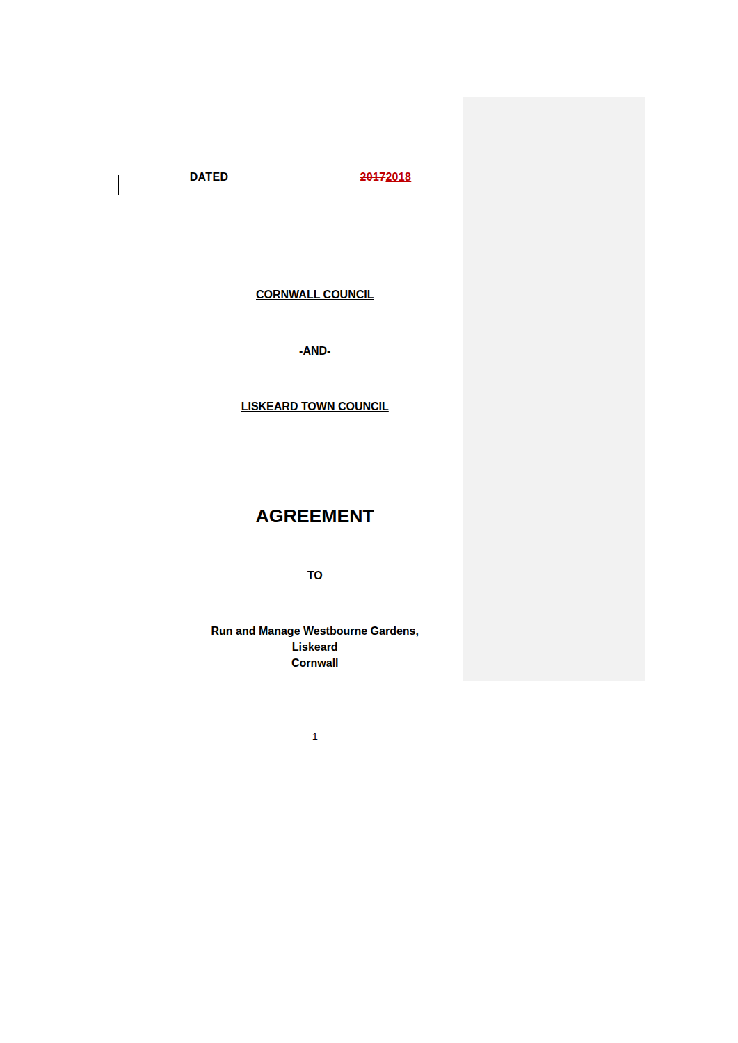DATED 20172018
CORNWALL COUNCIL
-AND-
LISKEARD TOWN COUNCIL
AGREEMENT
TO
Run and Manage Westbourne Gardens, Liskeard
Cornwall
1